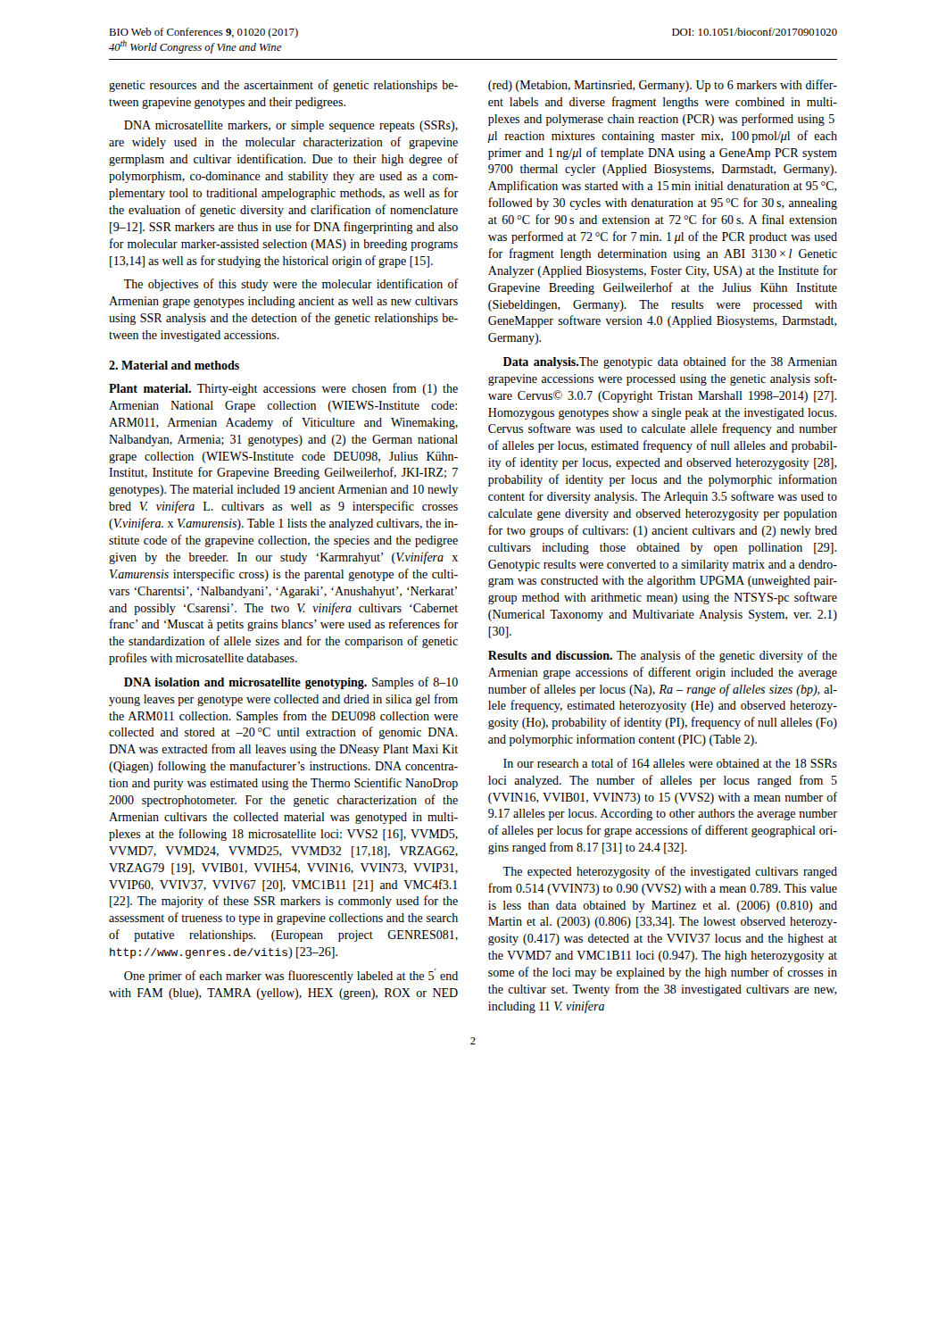BIO Web of Conferences 9, 01020 (2017)
40th World Congress of Vine and Wine
DOI: 10.1051/bioconf/20170901020
genetic resources and the ascertainment of genetic relationships between grapevine genotypes and their pedigrees.
DNA microsatellite markers, or simple sequence repeats (SSRs), are widely used in the molecular characterization of grapevine germplasm and cultivar identification. Due to their high degree of polymorphism, co-dominance and stability they are used as a complementary tool to traditional ampelographic methods, as well as for the evaluation of genetic diversity and clarification of nomenclature [9–12]. SSR markers are thus in use for DNA fingerprinting and also for molecular marker-assisted selection (MAS) in breeding programs [13,14] as well as for studying the historical origin of grape [15].
The objectives of this study were the molecular identification of Armenian grape genotypes including ancient as well as new cultivars using SSR analysis and the detection of the genetic relationships between the investigated accessions.
2. Material and methods
Plant material. Thirty-eight accessions were chosen from (1) the Armenian National Grape collection (WIEWS-Institute code: ARM011, Armenian Academy of Viticulture and Winemaking, Nalbandyan, Armenia; 31 genotypes) and (2) the German national grape collection (WIEWS-Institute code DEU098, Julius Kühn-Institut, Institute for Grapevine Breeding Geilweilerhof, JKI-IRZ; 7 genotypes). The material included 19 ancient Armenian and 10 newly bred V. vinifera L. cultivars as well as 9 interspecific crosses (V.vinifera. x V.amurensis). Table 1 lists the analyzed cultivars, the institute code of the grapevine collection, the species and the pedigree given by the breeder. In our study ‘Karmrahyut’ (V.vinifera x V.amurensis interspecific cross) is the parental genotype of the cultivars ‘Charentsi’, ‘Nalbandyani’, ‘Agaraki’, ‘Anushahyut’, ‘Nerkarat’ and possibly ‘Csarensi’. The two V. vinifera cultivars ‘Cabernet franc’ and ‘Muscat à petits grains blancs’ were used as references for the standardization of allele sizes and for the comparison of genetic profiles with microsatellite databases.
DNA isolation and microsatellite genotyping. Samples of 8–10 young leaves per genotype were collected and dried in silica gel from the ARM011 collection. Samples from the DEU098 collection were collected and stored at –20 °C until extraction of genomic DNA. DNA was extracted from all leaves using the DNeasy Plant Maxi Kit (Qiagen) following the manufacturer’s instructions. DNA concentration and purity was estimated using the Thermo Scientific NanoDrop 2000 spectrophotometer. For the genetic characterization of the Armenian cultivars the collected material was genotyped in multiplexes at the following 18 microsatellite loci: VVS2 [16], VVMD5, VVMD7, VVMD24, VVMD25, VVMD32 [17,18], VRZAG62, VRZAG79 [19], VVIB01, VVIH54, VVIN16, VVIN73, VVIP31, VVIP60, VVIV37, VVIV67 [20], VMC1B11 [21] and VMC4f3.1 [22]. The majority of these SSR markers is commonly used for the assessment of trueness to type in grapevine collections and the search of putative relationships. (European project GENRES081, http://www.genres.de/vitis) [23–26].
One primer of each marker was fluorescently labeled at the 5′ end with FAM (blue), TAMRA (yellow), HEX (green), ROX or NED (red) (Metabion, Martinsried, Germany). Up to 6 markers with different labels and diverse fragment lengths were combined in multiplexes and polymerase chain reaction (PCR) was performed using 5 μl reaction mixtures containing master mix, 100 pmol/μl of each primer and 1 ng/μl of template DNA using a GeneAmp PCR system 9700 thermal cycler (Applied Biosystems, Darmstadt, Germany). Amplification was started with a 15 min initial denaturation at 95 °C, followed by 30 cycles with denaturation at 95 °C for 30 s, annealing at 60 °C for 90 s and extension at 72 °C for 60 s. A final extension was performed at 72 °C for 7 min. 1 μl of the PCR product was used for fragment length determination using an ABI 3130 × l Genetic Analyzer (Applied Biosystems, Foster City, USA) at the Institute for Grapevine Breeding Geilweilerhof at the Julius Kühn Institute (Siebeldingen, Germany). The results were processed with GeneMapper software version 4.0 (Applied Biosystems, Darmstadt, Germany).
Data analysis. The genotypic data obtained for the 38 Armenian grapevine accessions were processed using the genetic analysis software Cervus© 3.0.7 (Copyright Tristan Marshall 1998–2014) [27]. Homozygous genotypes show a single peak at the investigated locus. Cervus software was used to calculate allele frequency and number of alleles per locus, estimated frequency of null alleles and probability of identity per locus, expected and observed heterozygosity [28], probability of identity per locus and the polymorphic information content for diversity analysis. The Arlequin 3.5 software was used to calculate gene diversity and observed heterozygosity per population for two groups of cultivars: (1) ancient cultivars and (2) newly bred cultivars including those obtained by open pollination [29]. Genotypic results were converted to a similarity matrix and a dendrogram was constructed with the algorithm UPGMA (unweighted pair-group method with arithmetic mean) using the NTSYS-pc software (Numerical Taxonomy and Multivariate Analysis System, ver. 2.1) [30].
Results and discussion. The analysis of the genetic diversity of the Armenian grape accessions of different origin included the average number of alleles per locus (Na), Ra – range of alleles sizes (bp), allele frequency, estimated heterozyosity (He) and observed heterozygosity (Ho), probability of identity (PI), frequency of null alleles (Fo) and polymorphic information content (PIC) (Table 2).
In our research a total of 164 alleles were obtained at the 18 SSRs loci analyzed. The number of alleles per locus ranged from 5 (VVIN16, VVIB01, VVIN73) to 15 (VVS2) with a mean number of 9.17 alleles per locus. According to other authors the average number of alleles per locus for grape accessions of different geographical origins ranged from 8.17 [31] to 24.4 [32].
The expected heterozygosity of the investigated cultivars ranged from 0.514 (VVIN73) to 0.90 (VVS2) with a mean 0.789. This value is less than data obtained by Martinez et al. (2006) (0.810) and Martin et al. (2003) (0.806) [33,34]. The lowest observed heterozygosity (0.417) was detected at the VVIV37 locus and the highest at the VVMD7 and VMC1B11 loci (0.947). The high heterozygosity at some of the loci may be explained by the high number of crosses in the cultivar set. Twenty from the 38 investigated cultivars are new, including 11 V. vinifera
2